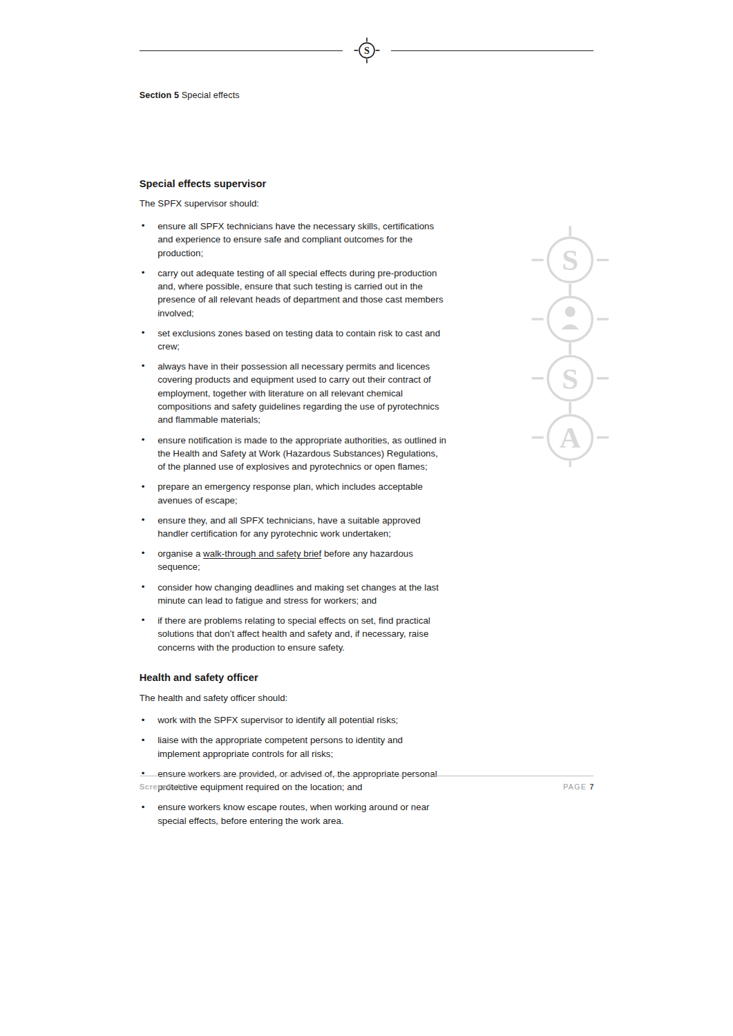S
Section 5 Special effects
S S A
Special effects supervisor
The SPFX supervisor should:
ensure all SPFX technicians have the necessary skills, certifications and experience to ensure safe and compliant outcomes for the production;
carry out adequate testing of all special effects during pre-production and, where possible, ensure that such testing is carried out in the presence of all relevant heads of department and those cast members involved;
set exclusions zones based on testing data to contain risk to cast and crew;
always have in their possession all necessary permits and licences covering products and equipment used to carry out their contract of employment, together with literature on all relevant chemical compositions and safety guidelines regarding the use of pyrotechnics and flammable materials;
ensure notification is made to the appropriate authorities, as outlined in the Health and Safety at Work (Hazardous Substances) Regulations, of the planned use of explosives and pyrotechnics or open flames;
prepare an emergency response plan, which includes acceptable avenues of escape;
ensure they, and all SPFX technicians, have a suitable approved handler certification for any pyrotechnic work undertaken;
organise a walk-through and safety brief before any hazardous sequence;
consider how changing deadlines and making set changes at the last minute can lead to fatigue and stress for workers; and
if there are problems relating to special effects on set, find practical solutions that don’t affect health and safety and, if necessary, raise concerns with the production to ensure safety.
Health and safety officer
The health and safety officer should:
work with the SPFX supervisor to identify all potential risks;
liaise with the appropriate competent persons to identity and implement appropriate controls for all risks;
ensure workers are provided, or advised of, the appropriate personal protective equipment required on the location; and
ensure workers know escape routes, when working around or near special effects, before entering the work area.
ScreenSafe PAGE 7